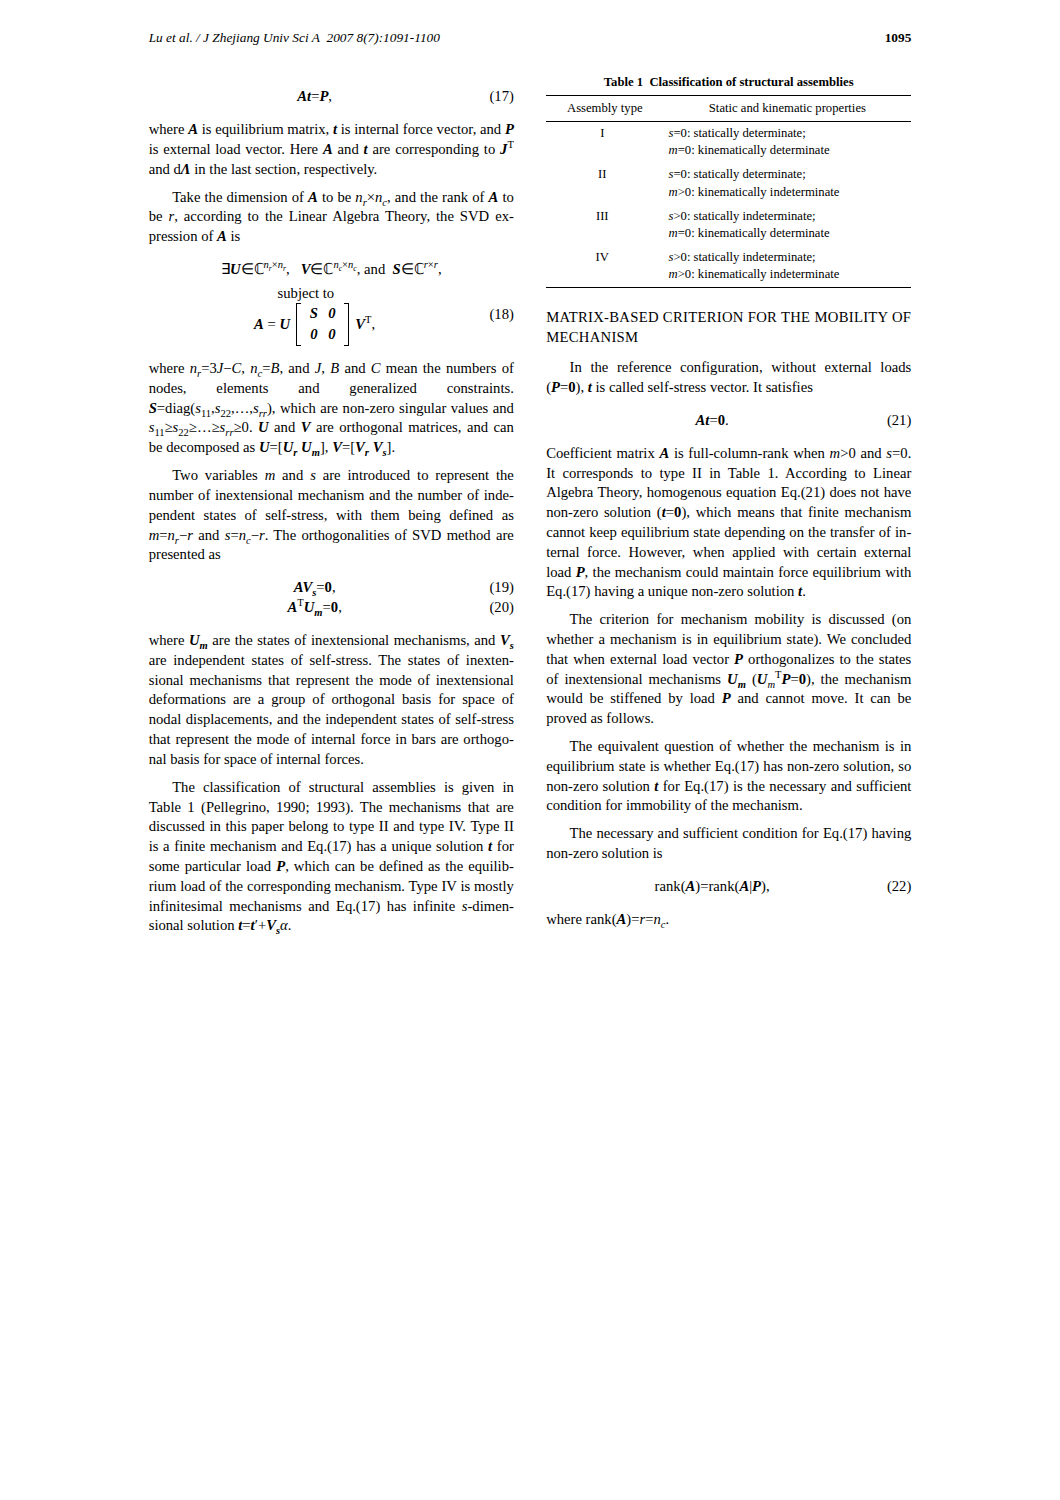Lu et al. / J Zhejiang Univ Sci A 2007 8(7):1091-1100 1095
At=P, (17)
where A is equilibrium matrix, t is internal force vector, and P is external load vector. Here A and t are corresponding to JT and dΛ in the last section, respectively.
Take the dimension of A to be nr×nc, and the rank of A to be r, according to the Linear Algebra Theory, the SVD expression of A is
∃U∈ℂnr×nr, V∈ℂnc×nc, and S∈ℂr×r,
subject to A = U
| S | 0 |
| 0 | 0 |
VT, (18)
where nr=3J−C, nc=B, and J, B and C mean the numbers of nodes, elements and generalized constraints. S=diag(s11,s22,…,srr), which are non-zero singular values and s11≥s22≥…≥srr≥0. U and V are orthogonal matrices, and can be decomposed as U=[Ur Um], V=[Vr Vs].
Two variables m and s are introduced to represent the number of inextensional mechanism and the number of independent states of self-stress, with them being defined as m=nr−r and s=nc−r. The orthogonalities of SVD method are presented as
AVs=0, (19)
ATUm=0, (20)
where Um are the states of inextensional mechanisms, and Vs are independent states of self-stress. The states of inextensional mechanisms that represent the mode of inextensional deformations are a group of orthogonal basis for space of nodal displacements, and the independent states of self-stress that represent the mode of internal force in bars are orthogonal basis for space of internal forces.
The classification of structural assemblies is given in Table 1 (Pellegrino, 1990; 1993). The mechanisms that are discussed in this paper belong to type II and type IV. Type II is a finite mechanism and Eq.(17) has a unique solution t for some particular load P, which can be defined as the equilibrium load of the corresponding mechanism. Type IV is mostly infinitesimal mechanisms and Eq.(17) has infinite s-dimensional solution t=t′+Vs α.
Table 1 Classification of structural assemblies
| Assembly type | Static and kinematic properties |
| --- | --- |
| I | s =0: statically determinate; m =0: kinematically determinate |
| II | s =0: statically determinate; m >0: kinematically indeterminate |
| III | s >0: statically indeterminate; m =0: kinematically determinate |
| IV | s >0: statically indeterminate; m >0: kinematically indeterminate |
Matrix-based criterion for the mobility of mechanism
In the reference configuration, without external loads (P=0), t is called self-stress vector. It satisfies
At=0. (21)
Coefficient matrix A is full-column-rank when m>0 and s=0. It corresponds to type II in Table 1. According to Linear Algebra Theory, homogenous equation Eq.(21) does not have non-zero solution (t=0), which means that finite mechanism cannot keep equilibrium state depending on the transfer of internal force. However, when applied with certain external load P, the mechanism could maintain force equilibrium with Eq.(17) having a unique non-zero solution t.
The criterion for mechanism mobility is discussed (on whether a mechanism is in equilibrium state). We concluded that when external load vector P orthogonalizes to the states of inextensional mechanisms Um (UmTP=0), the mechanism would be stiffened by load P and cannot move. It can be proved as follows.
The equivalent question of whether the mechanism is in equilibrium state is whether Eq.(17) has non-zero solution, so non-zero solution t for Eq.(17) is the necessary and sufficient condition for immobility of the mechanism.
The necessary and sufficient condition for Eq.(17) having non-zero solution is
rank(A)=rank(A|P), (22)
where rank(A)=r=nc.